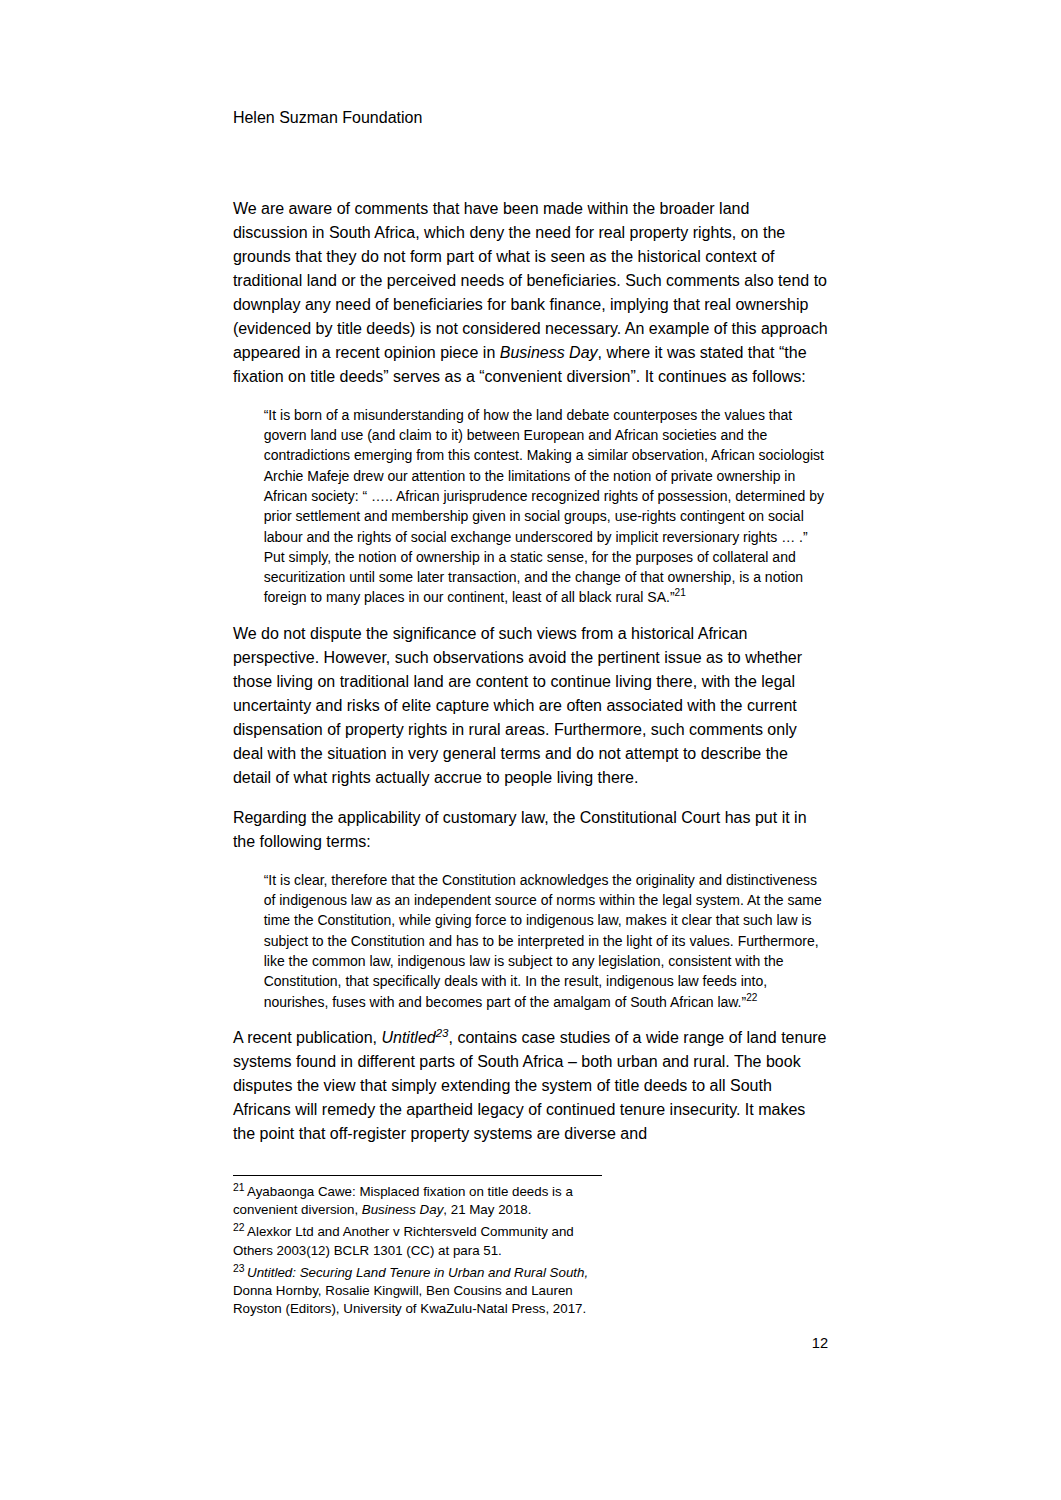Helen Suzman Foundation
We are aware of comments that have been made within the broader land discussion in South Africa, which deny the need for real property rights, on the grounds that they do not form part of what is seen as the historical context of traditional land or the perceived needs of beneficiaries. Such comments also tend to downplay any need of beneficiaries for bank finance, implying that real ownership (evidenced by title deeds) is not considered necessary. An example of this approach appeared in a recent opinion piece in Business Day, where it was stated that “the fixation on title deeds” serves as a “convenient diversion”. It continues as follows:
“It is born of a misunderstanding of how the land debate counterposes the values that govern land use (and claim to it) between European and African societies and the contradictions emerging from this contest. Making a similar observation, African sociologist Archie Mafeje drew our attention to the limitations of the notion of private ownership in African society: “ ….. African jurisprudence recognized rights of possession, determined by prior settlement and membership given in social groups, use-rights contingent on social labour and the rights of social exchange underscored by implicit reversionary rights … .” Put simply, the notion of ownership in a static sense, for the purposes of collateral and securitization until some later transaction, and the change of that ownership, is a notion foreign to many places in our continent, least of all black rural SA.”21
We do not dispute the significance of such views from a historical African perspective. However, such observations avoid the pertinent issue as to whether those living on traditional land are content to continue living there, with the legal uncertainty and risks of elite capture which are often associated with the current dispensation of property rights in rural areas. Furthermore, such comments only deal with the situation in very general terms and do not attempt to describe the detail of what rights actually accrue to people living there.
Regarding the applicability of customary law, the Constitutional Court has put it in the following terms:
“It is clear, therefore that the Constitution acknowledges the originality and distinctiveness of indigenous law as an independent source of norms within the legal system. At the same time the Constitution, while giving force to indigenous law, makes it clear that such law is subject to the Constitution and has to be interpreted in the light of its values. Furthermore, like the common law, indigenous law is subject to any legislation, consistent with the Constitution, that specifically deals with it. In the result, indigenous law feeds into, nourishes, fuses with and becomes part of the amalgam of South African law.”22
A recent publication, Untitled23, contains case studies of a wide range of land tenure systems found in different parts of South Africa – both urban and rural. The book disputes the view that simply extending the system of title deeds to all South Africans will remedy the apartheid legacy of continued tenure insecurity. It makes the point that off-register property systems are diverse and
21 Ayabaonga Cawe: Misplaced fixation on title deeds is a convenient diversion, Business Day, 21 May 2018.
22 Alexkor Ltd and Another v Richtersveld Community and Others 2003(12) BCLR 1301 (CC) at para 51.
23 Untitled: Securing Land Tenure in Urban and Rural South, Donna Hornby, Rosalie Kingwill, Ben Cousins and Lauren Royston (Editors), University of KwaZulu-Natal Press, 2017.
12